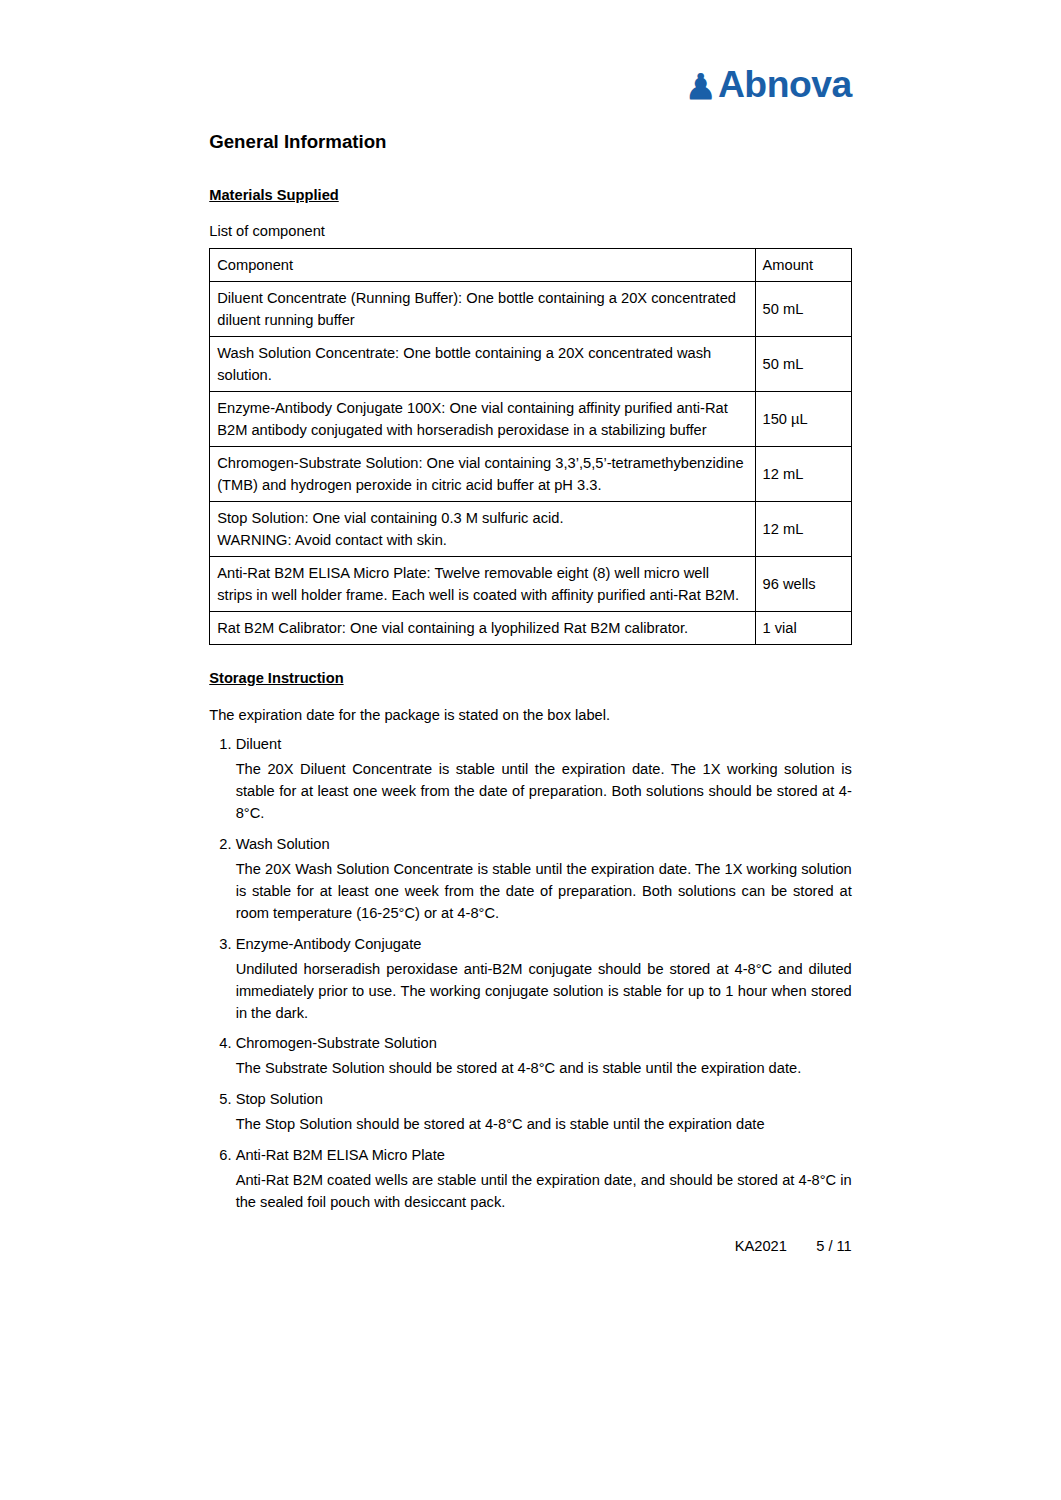♟Abnova
General Information
Materials Supplied
List of component
| Component | Amount |
| --- | --- |
| Diluent Concentrate (Running Buffer): One bottle containing a 20X concentrated diluent running buffer | 50 mL |
| Wash Solution Concentrate: One bottle containing a 20X concentrated wash solution. | 50 mL |
| Enzyme-Antibody Conjugate 100X: One vial containing affinity purified anti-Rat B2M antibody conjugated with horseradish peroxidase in a stabilizing buffer | 150 µL |
| Chromogen-Substrate Solution: One vial containing 3,3’,5,5’-tetramethybenzidine (TMB) and hydrogen peroxide in citric acid buffer at pH 3.3. | 12 mL |
| Stop Solution: One vial containing 0.3 M sulfuric acid. WARNING: Avoid contact with skin. | 12 mL |
| Anti-Rat B2M ELISA Micro Plate: Twelve removable eight (8) well micro well strips in well holder frame. Each well is coated with affinity purified anti-Rat B2M. | 96 wells |
| Rat B2M Calibrator: One vial containing a lyophilized Rat B2M calibrator. | 1 vial |
Storage Instruction
The expiration date for the package is stated on the box label.
Diluent
The 20X Diluent Concentrate is stable until the expiration date. The 1X working solution is stable for at least one week from the date of preparation. Both solutions should be stored at 4-8°C.
Wash Solution
The 20X Wash Solution Concentrate is stable until the expiration date. The 1X working solution is stable for at least one week from the date of preparation. Both solutions can be stored at room temperature (16-25°C) or at 4-8°C.
Enzyme-Antibody Conjugate
Undiluted horseradish peroxidase anti-B2M conjugate should be stored at 4-8°C and diluted immediately prior to use. The working conjugate solution is stable for up to 1 hour when stored in the dark.
Chromogen-Substrate Solution
The Substrate Solution should be stored at 4-8°C and is stable until the expiration date.
Stop Solution
The Stop Solution should be stored at 4-8°C and is stable until the expiration date
Anti-Rat B2M ELISA Micro Plate
Anti-Rat B2M coated wells are stable until the expiration date, and should be stored at 4-8°C in the sealed foil pouch with desiccant pack.
KA20215 / 11